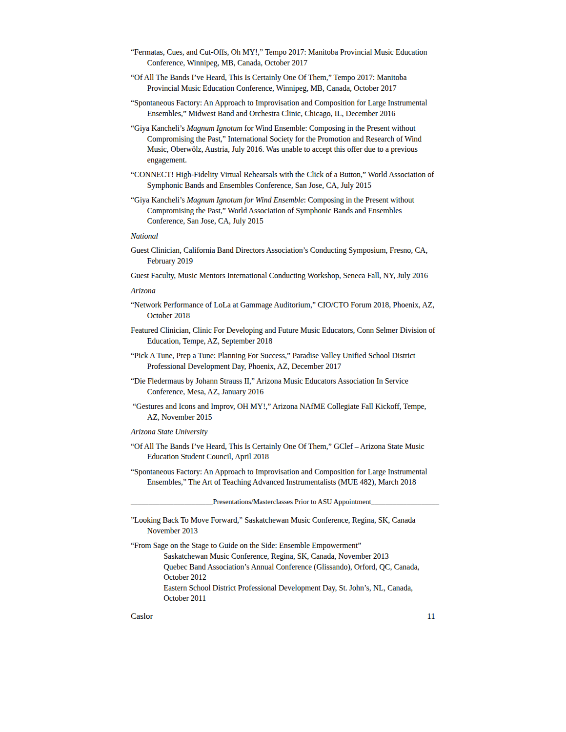“Fermatas, Cues, and Cut-Offs, Oh MY!,” Tempo 2017: Manitoba Provincial Music Education Conference, Winnipeg, MB, Canada, October 2017
“Of All The Bands I’ve Heard, This Is Certainly One Of Them,” Tempo 2017: Manitoba Provincial Music Education Conference, Winnipeg, MB, Canada, October 2017
“Spontaneous Factory: An Approach to Improvisation and Composition for Large Instrumental Ensembles,” Midwest Band and Orchestra Clinic, Chicago, IL, December 2016
“Giya Kancheli’s Magnum Ignotum for Wind Ensemble: Composing in the Present without Compromising the Past,” International Society for the Promotion and Research of Wind Music, Oberwölz, Austria, July 2016. Was unable to accept this offer due to a previous engagement.
“CONNECT! High-Fidelity Virtual Rehearsals with the Click of a Button,” World Association of Symphonic Bands and Ensembles Conference, San Jose, CA, July 2015
“Giya Kancheli’s Magnum Ignotum for Wind Ensemble: Composing in the Present without Compromising the Past,” World Association of Symphonic Bands and Ensembles Conference, San Jose, CA, July 2015
National
Guest Clinician, California Band Directors Association’s Conducting Symposium, Fresno, CA, February 2019
Guest Faculty, Music Mentors International Conducting Workshop, Seneca Fall, NY, July 2016
Arizona
“Network Performance of LoLa at Gammage Auditorium,” CIO/CTO Forum 2018, Phoenix, AZ, October 2018
Featured Clinician, Clinic For Developing and Future Music Educators, Conn Selmer Division of Education, Tempe, AZ, September 2018
“Pick A Tune, Prep a Tune: Planning For Success,” Paradise Valley Unified School District Professional Development Day, Phoenix, AZ, December 2017
“Die Fledermaus by Johann Strauss II,” Arizona Music Educators Association In Service Conference, Mesa, AZ, January 2016
“Gestures and Icons and Improv, OH MY!,” Arizona NAfME Collegiate Fall Kickoff, Tempe, AZ, November 2015
Arizona State University
“Of All The Bands I’ve Heard, This Is Certainly One Of Them,” GClef – Arizona State Music Education Student Council, April 2018
“Spontaneous Factory: An Approach to Improvisation and Composition for Large Instrumental Ensembles,” The Art of Teaching Advanced Instrumentalists (MUE 482), March 2018
_______________________Presentations/Masterclasses Prior to ASU Appointment___________________
”Looking Back To Move Forward,” Saskatchewan Music Conference, Regina, SK, Canada November 2013
“From Sage on the Stage to Guide on the Side: Ensemble Empowerment” Saskatchewan Music Conference, Regina, SK, Canada, November 2013 Quebec Band Association’s Annual Conference (Glissando), Orford, QC, Canada, October 2012 Eastern School District Professional Development Day, St. John’s, NL, Canada, October 2011
Caslor 11